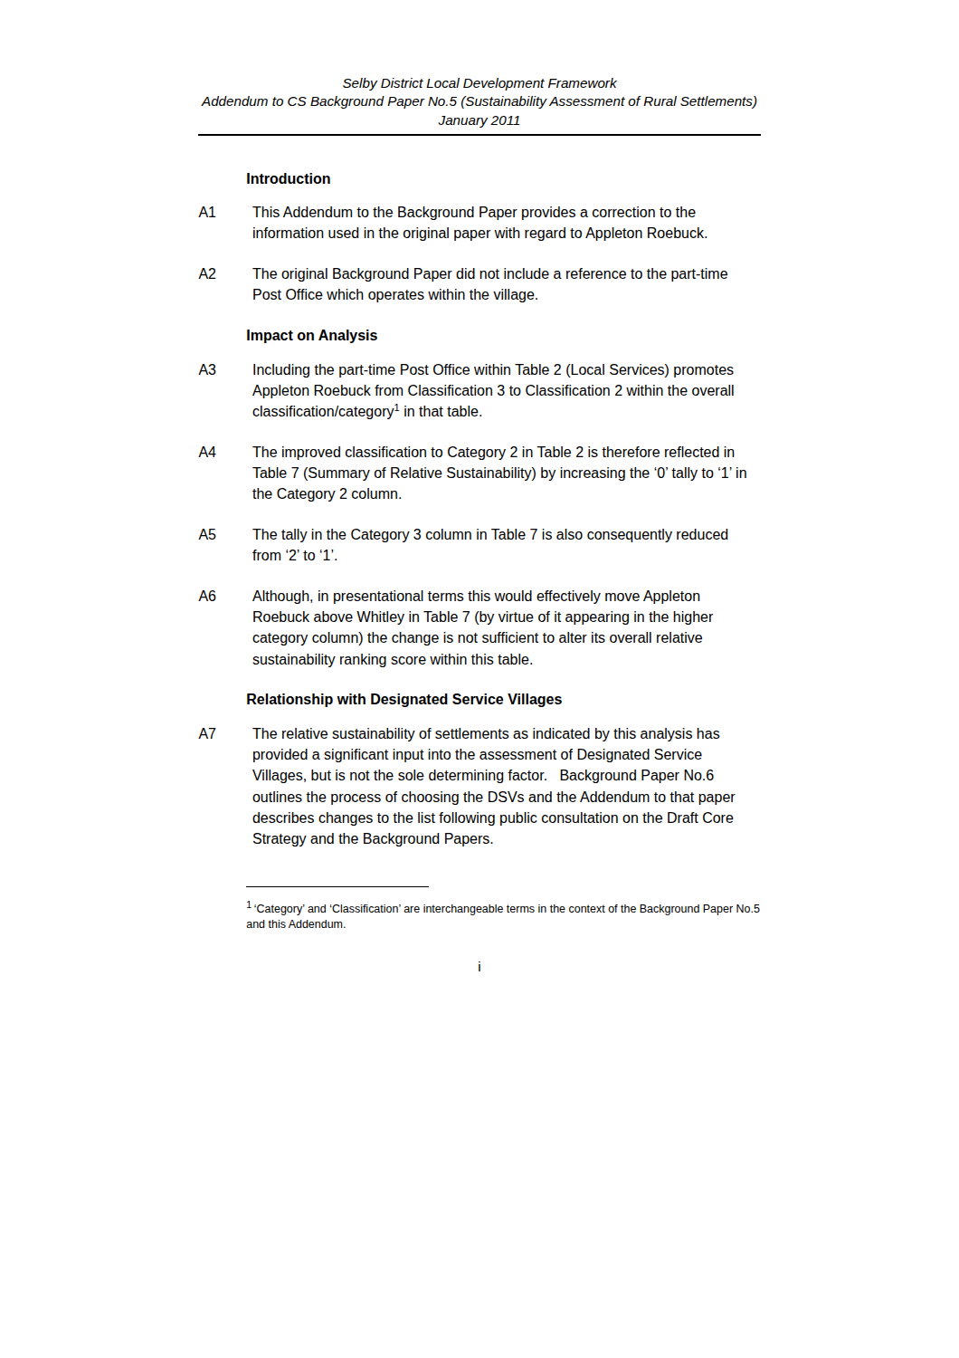Selby District Local Development Framework Addendum to CS Background Paper No.5 (Sustainability Assessment of Rural Settlements) January 2011
Introduction
A1
This Addendum to the Background Paper provides a correction to the information used in the original paper with regard to Appleton Roebuck.
A2
The original Background Paper did not include a reference to the part-time Post Office which operates within the village.
Impact on Analysis
A3
Including the part-time Post Office within Table 2 (Local Services) promotes Appleton Roebuck from Classification 3 to Classification 2 within the overall classification/category1 in that table.
A4
The improved classification to Category 2 in Table 2 is therefore reflected in Table 7 (Summary of Relative Sustainability) by increasing the ‘0’ tally to ‘1’ in the Category 2 column.
A5
The tally in the Category 3 column in Table 7 is also consequently reduced from ‘2’ to ‘1’.
A6
Although, in presentational terms this would effectively move Appleton Roebuck above Whitley in Table 7 (by virtue of it appearing in the higher category column) the change is not sufficient to alter its overall relative sustainability ranking score within this table.
Relationship with Designated Service Villages
A7
The relative sustainability of settlements as indicated by this analysis has provided a significant input into the assessment of Designated Service Villages, but is not the sole determining factor. Background Paper No.6 outlines the process of choosing the DSVs and the Addendum to that paper describes changes to the list following public consultation on the Draft Core Strategy and the Background Papers.
1‘Category’ and ‘Classification’ are interchangeable terms in the context of the Background Paper No.5 and this Addendum.
i